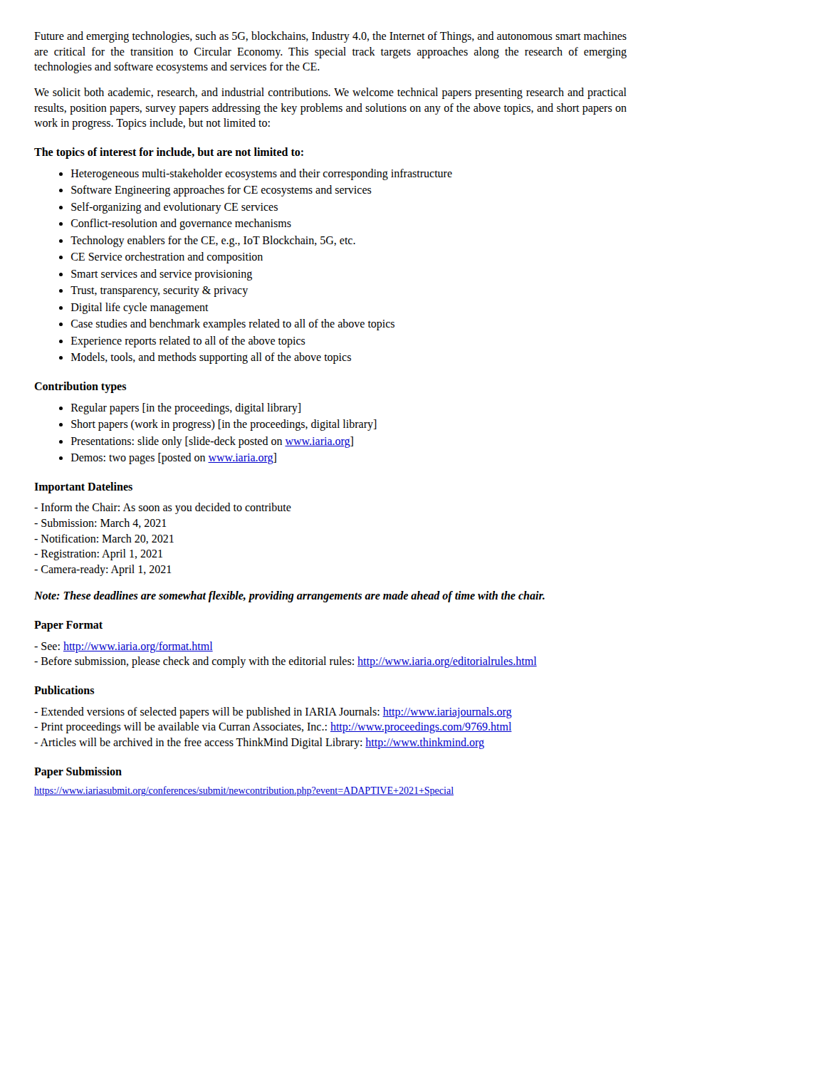Future and emerging technologies, such as 5G, blockchains, Industry 4.0, the Internet of Things, and autonomous smart machines are critical for the transition to Circular Economy. This special track targets approaches along the research of emerging technologies and software ecosystems and services for the CE.
We solicit both academic, research, and industrial contributions. We welcome technical papers presenting research and practical results, position papers, survey papers addressing the key problems and solutions on any of the above topics, and short papers on work in progress. Topics include, but not limited to:
The topics of interest for include, but are not limited to:
Heterogeneous multi-stakeholder ecosystems and their corresponding infrastructure
Software Engineering approaches for CE ecosystems and services
Self-organizing and evolutionary CE services
Conflict-resolution and governance mechanisms
Technology enablers for the CE, e.g., IoT Blockchain, 5G, etc.
CE Service orchestration and composition
Smart services and service provisioning
Trust, transparency, security & privacy
Digital life cycle management
Case studies and benchmark examples related to all of the above topics
Experience reports related to all of the above topics
Models, tools, and methods supporting all of the above topics
Contribution types
Regular papers [in the proceedings, digital library]
Short papers (work in progress) [in the proceedings, digital library]
Presentations: slide only [slide-deck posted on www.iaria.org]
Demos: two pages [posted on www.iaria.org]
Important Datelines
- Inform the Chair: As soon as you decided to contribute
- Submission: March 4, 2021
- Notification: March 20, 2021
- Registration: April 1, 2021
- Camera-ready: April 1, 2021
Note: These deadlines are somewhat flexible, providing arrangements are made ahead of time with the chair.
Paper Format
- See: http://www.iaria.org/format.html
- Before submission, please check and comply with the editorial rules: http://www.iaria.org/editorialrules.html
Publications
- Extended versions of selected papers will be published in IARIA Journals: http://www.iariajournals.org
- Print proceedings will be available via Curran Associates, Inc.: http://www.proceedings.com/9769.html
- Articles will be archived in the free access ThinkMind Digital Library: http://www.thinkmind.org
Paper Submission
https://www.iariasubmit.org/conferences/submit/newcontribution.php?event=ADAPTIVE+2021+Special